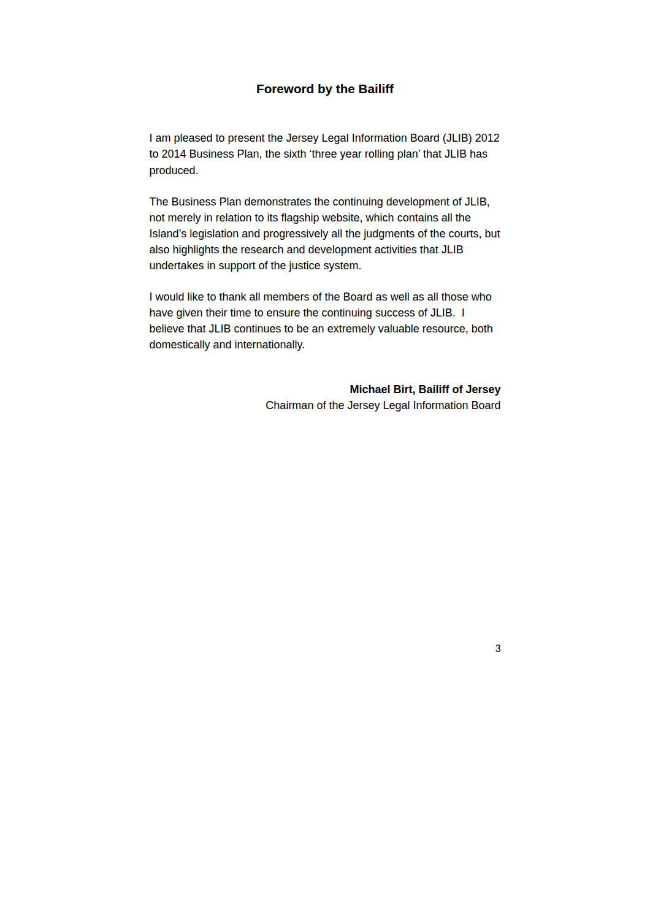Foreword by the Bailiff
I am pleased to present the Jersey Legal Information Board (JLIB) 2012 to 2014 Business Plan, the sixth ‘three year rolling plan’ that JLIB has produced.
The Business Plan demonstrates the continuing development of JLIB, not merely in relation to its flagship website, which contains all the Island’s legislation and progressively all the judgments of the courts, but also highlights the research and development activities that JLIB undertakes in support of the justice system.
I would like to thank all members of the Board as well as all those who have given their time to ensure the continuing success of JLIB. I believe that JLIB continues to be an extremely valuable resource, both domestically and internationally.
Michael Birt, Bailiff of Jersey
Chairman of the Jersey Legal Information Board
3